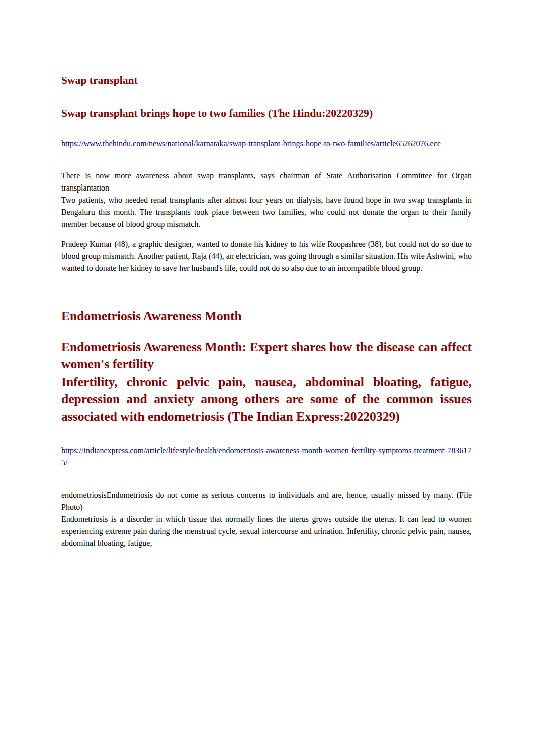Swap transplant
Swap transplant brings hope to two families (The Hindu:20220329)
https://www.thehindu.com/news/national/karnataka/swap-transplant-brings-hope-to-two-families/article65262076.ece
There is now more awareness about swap transplants, says chairman of State Authorisation Committee for Organ transplantation
Two patients, who needed renal transplants after almost four years on dialysis, have found hope in two swap transplants in Bengaluru this month. The transplants took place between two families, who could not donate the organ to their family member because of blood group mismatch.
Pradeep Kumar (48), a graphic designer, wanted to donate his kidney to his wife Roopashree (38), but could not do so due to blood group mismatch. Another patient, Raja (44), an electrician, was going through a similar situation. His wife Ashwini, who wanted to donate her kidney to save her husband's life, could not do so also due to an incompatible blood group.
Endometriosis Awareness Month
Endometriosis Awareness Month: Expert shares how the disease can affect women's fertility
Infertility, chronic pelvic pain, nausea, abdominal bloating, fatigue, depression and anxiety among others are some of the common issues associated with endometriosis (The Indian Express:20220329)
https://indianexpress.com/article/lifestyle/health/endometriosis-awareness-month-women-fertility-symptoms-treatment-7836175/
endometriosisEndometriosis do not come as serious concerns to individuals and are, hence, usually missed by many. (File Photo)
Endometriosis is a disorder in which tissue that normally lines the uterus grows outside the uterus. It can lead to women experiencing extreme pain during the menstrual cycle, sexual intercourse and urination. Infertility, chronic pelvic pain, nausea, abdominal bloating, fatigue,